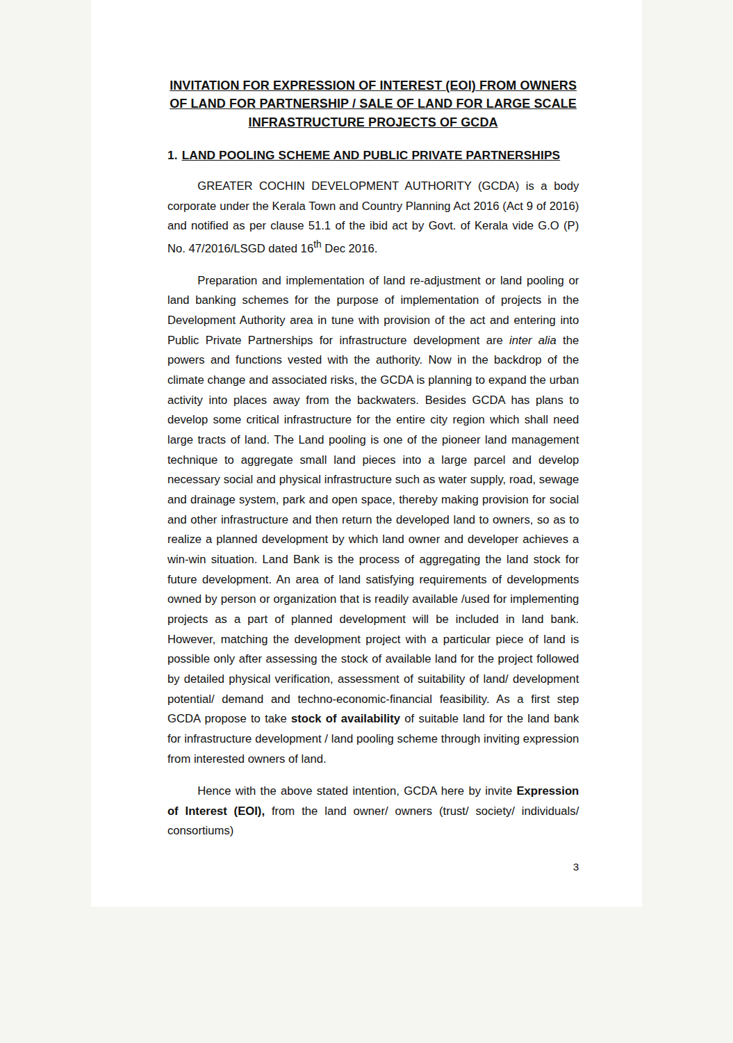INVITATION FOR EXPRESSION OF INTEREST (EOI) FROM OWNERS OF LAND FOR PARTNERSHIP / SALE OF LAND FOR LARGE SCALE INFRASTRUCTURE PROJECTS OF GCDA
1. LAND POOLING SCHEME AND PUBLIC PRIVATE PARTNERSHIPS
GREATER COCHIN DEVELOPMENT AUTHORITY (GCDA) is a body corporate under the Kerala Town and Country Planning Act 2016 (Act 9 of 2016) and notified as per clause 51.1 of the ibid act by Govt. of Kerala vide G.O (P) No. 47/2016/LSGD dated 16th Dec 2016.
Preparation and implementation of land re-adjustment or land pooling or land banking schemes for the purpose of implementation of projects in the Development Authority area in tune with provision of the act and entering into Public Private Partnerships for infrastructure development are inter alia the powers and functions vested with the authority. Now in the backdrop of the climate change and associated risks, the GCDA is planning to expand the urban activity into places away from the backwaters. Besides GCDA has plans to develop some critical infrastructure for the entire city region which shall need large tracts of land. The Land pooling is one of the pioneer land management technique to aggregate small land pieces into a large parcel and develop necessary social and physical infrastructure such as water supply, road, sewage and drainage system, park and open space, thereby making provision for social and other infrastructure and then return the developed land to owners, so as to realize a planned development by which land owner and developer achieves a win-win situation. Land Bank is the process of aggregating the land stock for future development. An area of land satisfying requirements of developments owned by person or organization that is readily available /used for implementing projects as a part of planned development will be included in land bank. However, matching the development project with a particular piece of land is possible only after assessing the stock of available land for the project followed by detailed physical verification, assessment of suitability of land/ development potential/ demand and techno-economic-financial feasibility. As a first step GCDA propose to take stock of availability of suitable land for the land bank for infrastructure development / land pooling scheme through inviting expression from interested owners of land.
Hence with the above stated intention, GCDA here by invite Expression of Interest (EOI), from the land owner/ owners (trust/ society/ individuals/ consortiums)
3